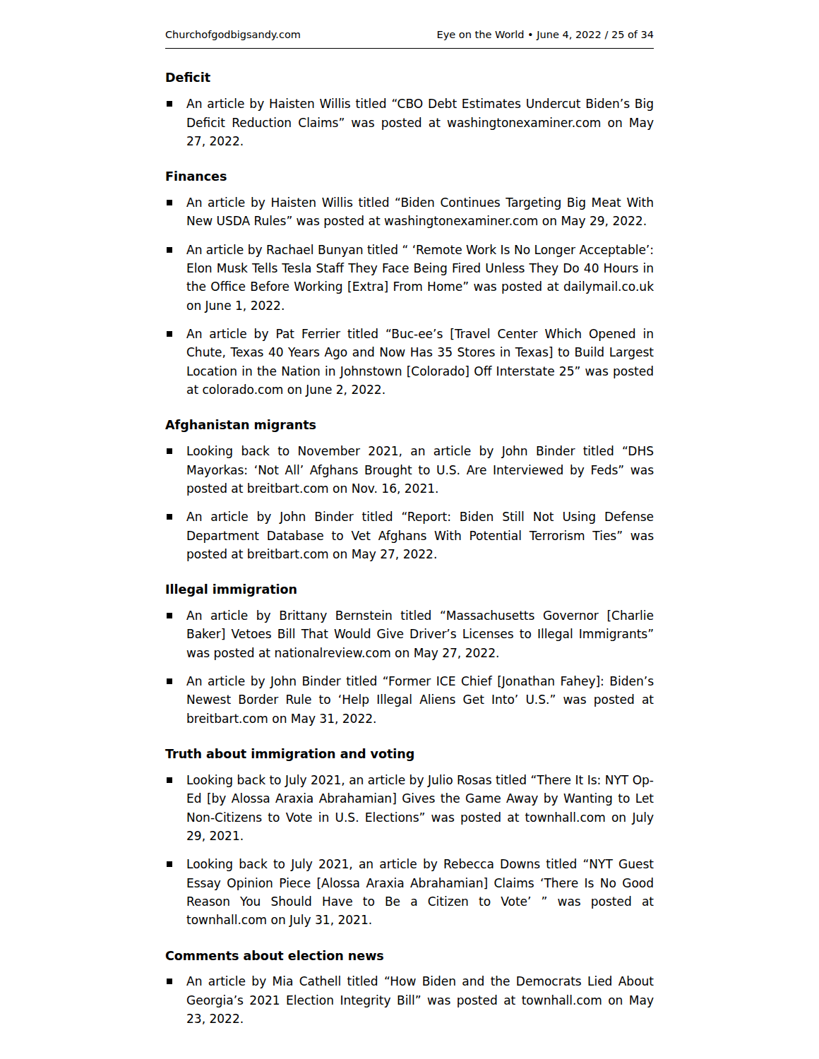Churchofgodbigsandy.com
Eye on the World • June 4, 2022 / 25 of 34
Deficit
An article by Haisten Willis titled “CBO Debt Estimates Undercut Biden’s Big Deficit Reduction Claims” was posted at washingtonexaminer.com on May 27, 2022.
Finances
An article by Haisten Willis titled “Biden Continues Targeting Big Meat With New USDA Rules” was posted at washingtonexaminer.com on May 29, 2022.
An article by Rachael Bunyan titled “ ‘Remote Work Is No Longer Acceptable’: Elon Musk Tells Tesla Staff They Face Being Fired Unless They Do 40 Hours in the Office Before Working [Extra] From Home” was posted at dailymail.co.uk on June 1, 2022.
An article by Pat Ferrier titled “Buc-ee’s [Travel Center Which Opened in Chute, Texas 40 Years Ago and Now Has 35 Stores in Texas] to Build Largest Location in the Nation in Johnstown [Colorado] Off Interstate 25” was posted at colorado.com on June 2, 2022.
Afghanistan migrants
Looking back to November 2021, an article by John Binder titled “DHS Mayorkas: ‘Not All’ Afghans Brought to U.S. Are Interviewed by Feds” was posted at breitbart.com on Nov. 16, 2021.
An article by John Binder titled “Report: Biden Still Not Using Defense Department Database to Vet Afghans With Potential Terrorism Ties” was posted at breitbart.com on May 27, 2022.
Illegal immigration
An article by Brittany Bernstein titled “Massachusetts Governor [Charlie Baker] Vetoes Bill That Would Give Driver’s Licenses to Illegal Immigrants” was posted at nationalreview.com on May 27, 2022.
An article by John Binder titled “Former ICE Chief [Jonathan Fahey]: Biden’s Newest Border Rule to ‘Help Illegal Aliens Get Into’ U.S.” was posted at breitbart.com on May 31, 2022.
Truth about immigration and voting
Looking back to July 2021, an article by Julio Rosas titled “There It Is: NYT Op-Ed [by Alossa Araxia Abrahamian] Gives the Game Away by Wanting to Let Non-Citizens to Vote in U.S. Elections” was posted at townhall.com on July 29, 2021.
Looking back to July 2021, an article by Rebecca Downs titled “NYT Guest Essay Opinion Piece [Alossa Araxia Abrahamian] Claims ‘There Is No Good Reason You Should Have to Be a Citizen to Vote’ ” was posted at townhall.com on July 31, 2021.
Comments about election news
An article by Mia Cathell titled “How Biden and the Democrats Lied About Georgia’s 2021 Election Integrity Bill” was posted at townhall.com on May 23, 2022.